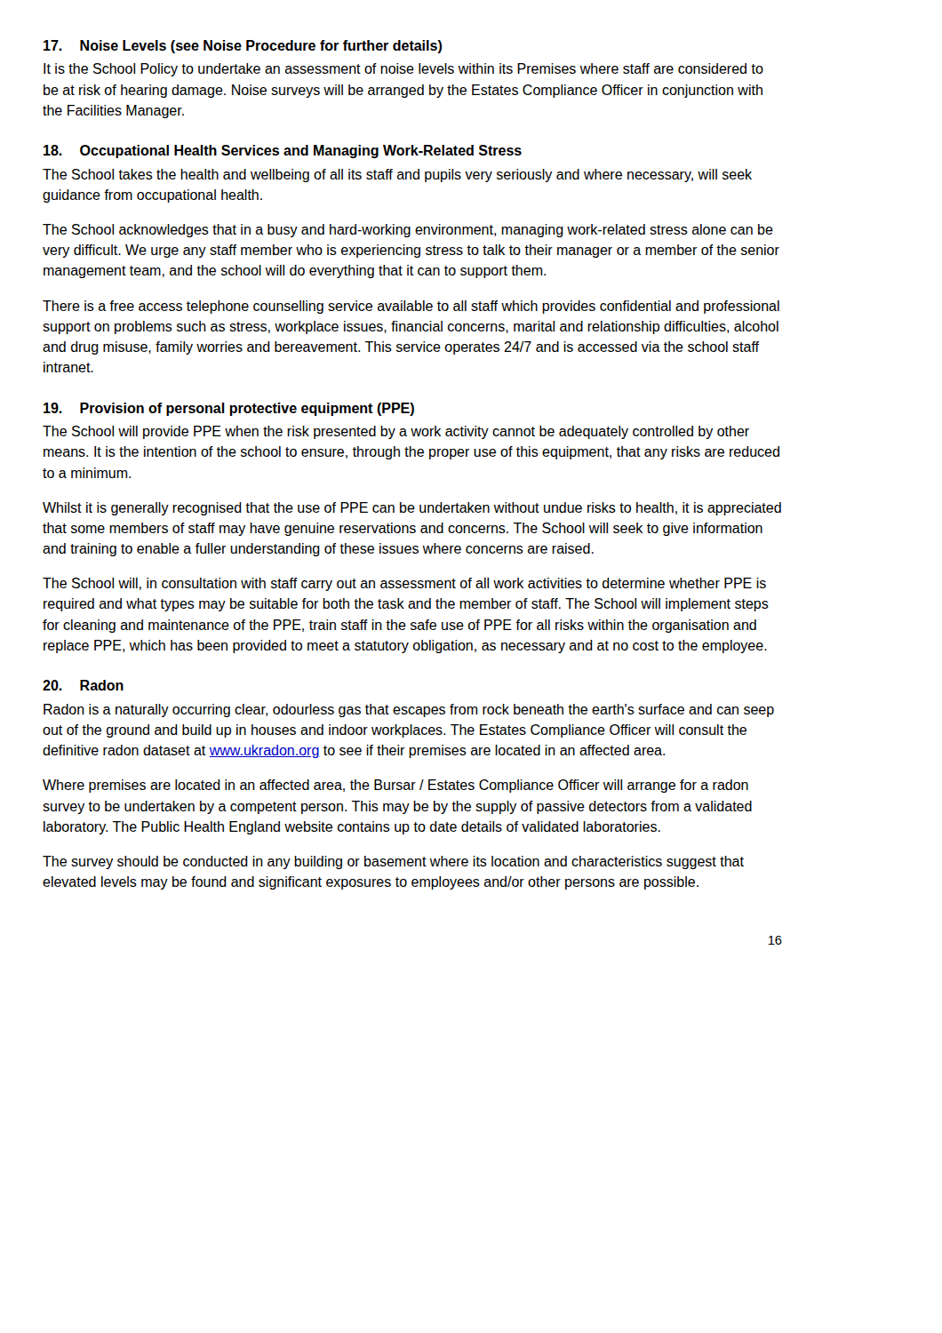17. Noise Levels (see Noise Procedure for further details)
It is the School Policy to undertake an assessment of noise levels within its Premises where staff are considered to be at risk of hearing damage. Noise surveys will be arranged by the Estates Compliance Officer in conjunction with the Facilities Manager.
18. Occupational Health Services and Managing Work-Related Stress
The School takes the health and wellbeing of all its staff and pupils very seriously and where necessary, will seek guidance from occupational health.
The School acknowledges that in a busy and hard-working environment, managing work-related stress alone can be very difficult. We urge any staff member who is experiencing stress to talk to their manager or a member of the senior management team, and the school will do everything that it can to support them.
There is a free access telephone counselling service available to all staff which provides confidential and professional support on problems such as stress, workplace issues, financial concerns, marital and relationship difficulties, alcohol and drug misuse, family worries and bereavement. This service operates 24/7 and is accessed via the school staff intranet.
19. Provision of personal protective equipment (PPE)
The School will provide PPE when the risk presented by a work activity cannot be adequately controlled by other means. It is the intention of the school to ensure, through the proper use of this equipment, that any risks are reduced to a minimum.
Whilst it is generally recognised that the use of PPE can be undertaken without undue risks to health, it is appreciated that some members of staff may have genuine reservations and concerns. The School will seek to give information and training to enable a fuller understanding of these issues where concerns are raised.
The School will, in consultation with staff carry out an assessment of all work activities to determine whether PPE is required and what types may be suitable for both the task and the member of staff. The School will implement steps for cleaning and maintenance of the PPE, train staff in the safe use of PPE for all risks within the organisation and replace PPE, which has been provided to meet a statutory obligation, as necessary and at no cost to the employee.
20. Radon
Radon is a naturally occurring clear, odourless gas that escapes from rock beneath the earth's surface and can seep out of the ground and build up in houses and indoor workplaces. The Estates Compliance Officer will consult the definitive radon dataset at www.ukradon.org to see if their premises are located in an affected area.
Where premises are located in an affected area, the Bursar / Estates Compliance Officer will arrange for a radon survey to be undertaken by a competent person. This may be by the supply of passive detectors from a validated laboratory. The Public Health England website contains up to date details of validated laboratories.
The survey should be conducted in any building or basement where its location and characteristics suggest that elevated levels may be found and significant exposures to employees and/or other persons are possible.
16